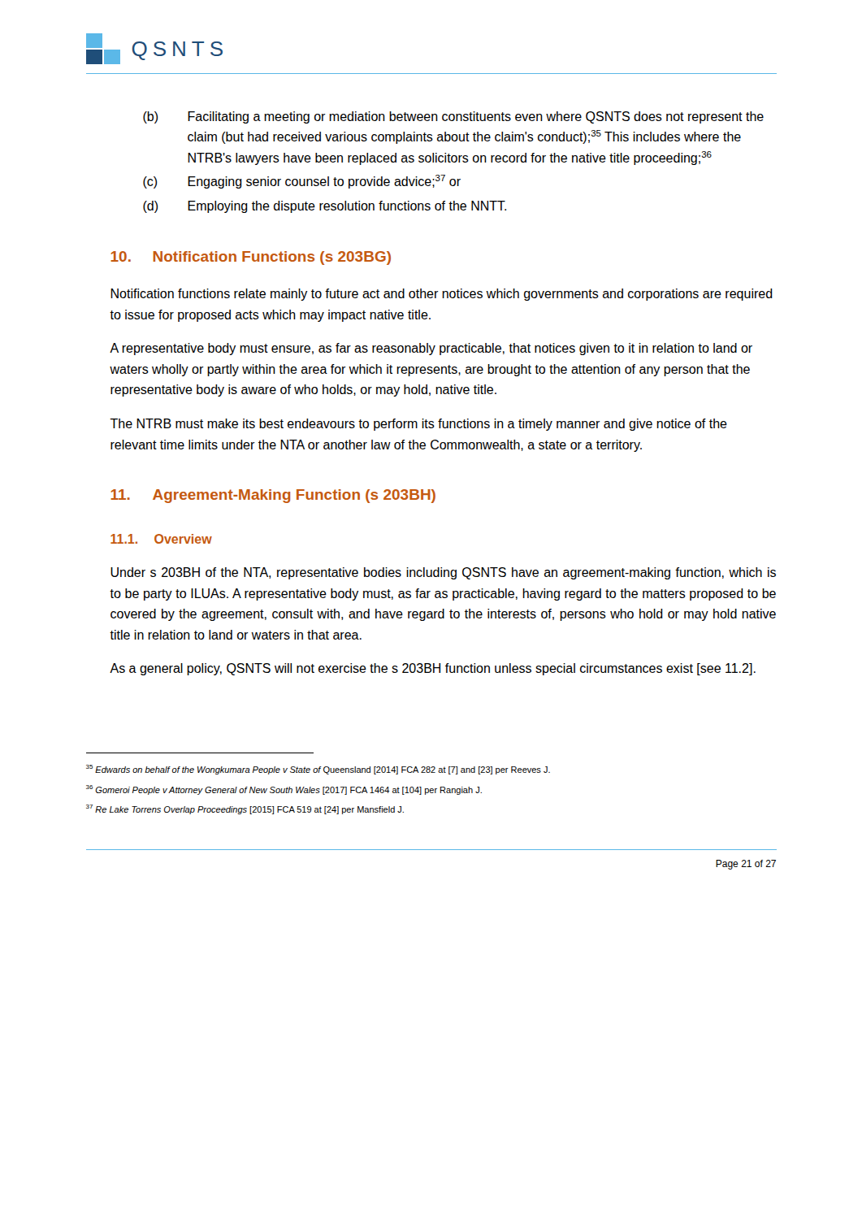QSNTS
(b) Facilitating a meeting or mediation between constituents even where QSNTS does not represent the claim (but had received various complaints about the claim's conduct);35 This includes where the NTRB's lawyers have been replaced as solicitors on record for the native title proceeding;36
(c) Engaging senior counsel to provide advice;37 or
(d) Employing the dispute resolution functions of the NNTT.
10. Notification Functions (s 203BG)
Notification functions relate mainly to future act and other notices which governments and corporations are required to issue for proposed acts which may impact native title.
A representative body must ensure, as far as reasonably practicable, that notices given to it in relation to land or waters wholly or partly within the area for which it represents, are brought to the attention of any person that the representative body is aware of who holds, or may hold, native title.
The NTRB must make its best endeavours to perform its functions in a timely manner and give notice of the relevant time limits under the NTA or another law of the Commonwealth, a state or a territory.
11. Agreement-Making Function (s 203BH)
11.1. Overview
Under s 203BH of the NTA, representative bodies including QSNTS have an agreement-making function, which is to be party to ILUAs. A representative body must, as far as practicable, having regard to the matters proposed to be covered by the agreement, consult with, and have regard to the interests of, persons who hold or may hold native title in relation to land or waters in that area.
As a general policy, QSNTS will not exercise the s 203BH function unless special circumstances exist [see 11.2].
35 Edwards on behalf of the Wongkumara People v State of Queensland [2014] FCA 282 at [7] and [23] per Reeves J.
36 Gomeroi People v Attorney General of New South Wales [2017] FCA 1464 at [104] per Rangiah J.
37 Re Lake Torrens Overlap Proceedings [2015] FCA 519 at [24] per Mansfield J.
Page 21 of 27